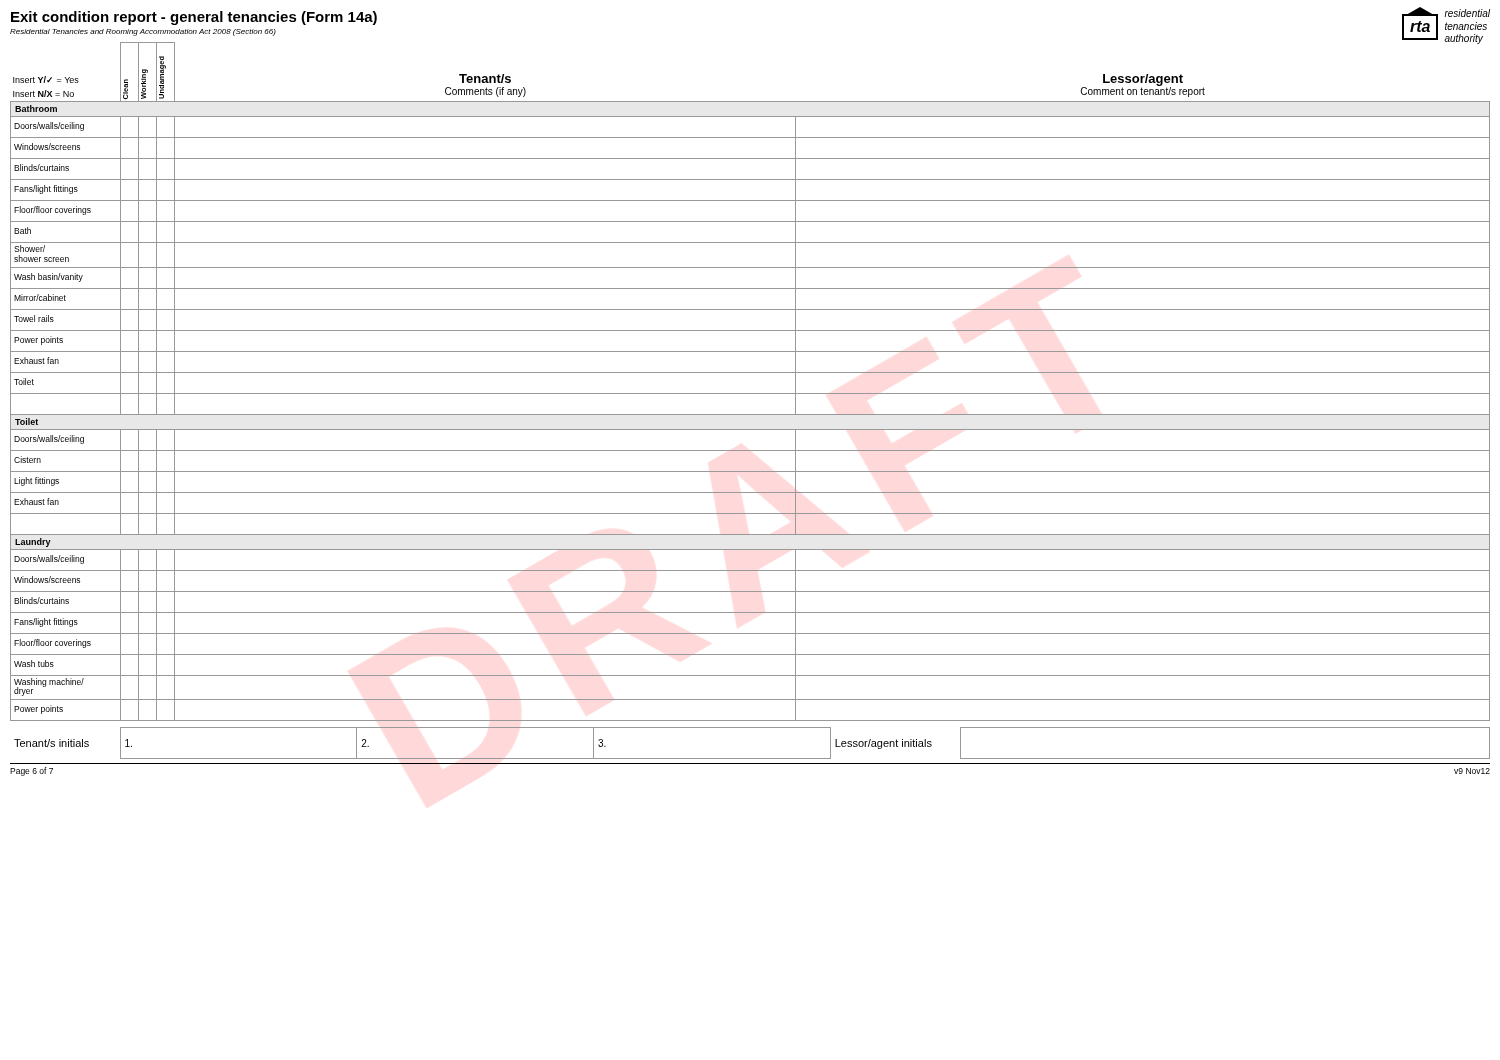DRAFT
Exit condition report - general tenancies (Form 14a)
Residential Tenancies and Rooming Accommodation Act 2008 (Section 66)
rta
residential
tenancies
authority
| Insert Y/✓ = Yes Insert N/X = No | Clean | Working | Undamaged | Tenant/s Comments (if any) | Lessor/agent Comment on tenant/s report |
| Bathroom |
| Doors/walls/ceiling | | | | | |
| Windows/screens | | | | | |
| Blinds/curtains | | | | | |
| Fans/light fittings | | | | | |
| Floor/floor coverings | | | | | |
| Bath | | | | | |
| Shower/ shower screen | | | | | |
| Wash basin/vanity | | | | | |
| Mirror/cabinet | | | | | |
| Towel rails | | | | | |
| Power points | | | | | |
| Exhaust fan | | | | | |
| Toilet | | | | | |
| Toilet |
| Doors/walls/ceiling | | | | | |
| Cistern | | | | | |
| Light fittings | | | | | |
| Exhaust fan | | | | | |
| Laundry |
| Doors/walls/ceiling | | | | | |
| Windows/screens | | | | | |
| Blinds/curtains | | | | | |
| Fans/light fittings | | | | | |
| Floor/floor coverings | | | | | |
| Wash tubs | | | | | |
| Washing machine/ dryer | | | | | |
| Power points | | | | | |
| Tenant/s initials | 1. | 2. | 3. | Lessor/agent initials | |
Page 6 of 7 v9 Nov12